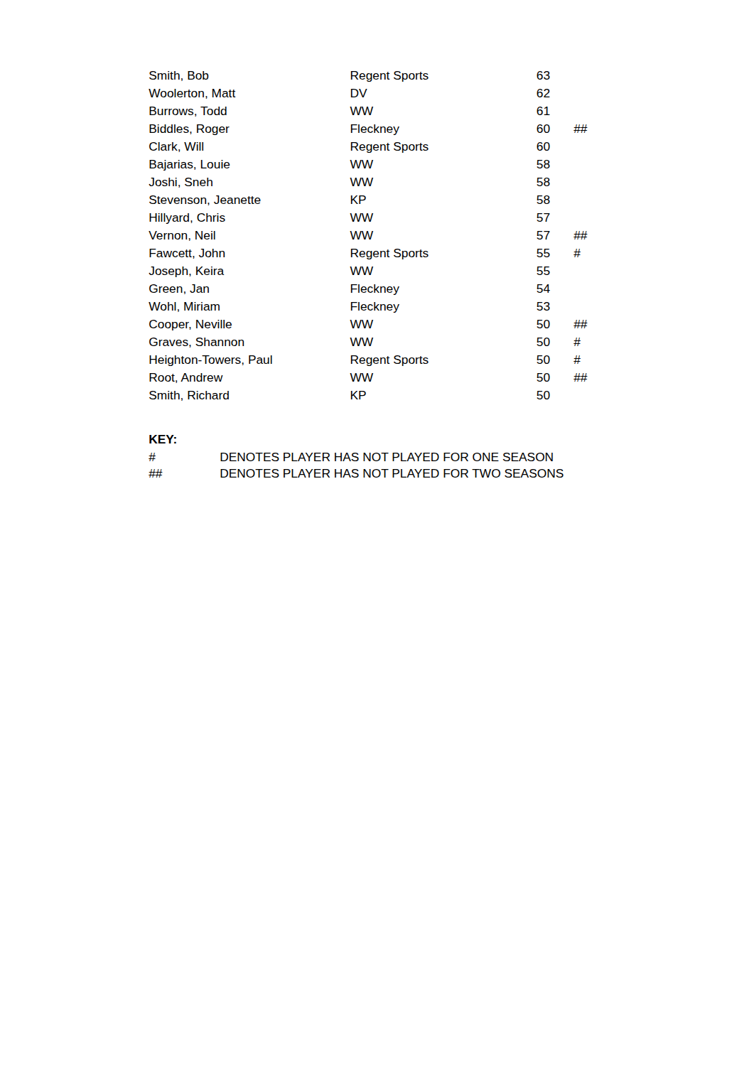| Smith, Bob | Regent Sports | 63 | |
| Woolerton, Matt | DV | 62 | |
| Burrows, Todd | WW | 61 | |
| Biddles, Roger | Fleckney | 60 | ## |
| Clark, Will | Regent Sports | 60 | |
| Bajarias, Louie | WW | 58 | |
| Joshi, Sneh | WW | 58 | |
| Stevenson, Jeanette | KP | 58 | |
| Hillyard, Chris | WW | 57 | |
| Vernon, Neil | WW | 57 | ## |
| Fawcett, John | Regent Sports | 55 | # |
| Joseph, Keira | WW | 55 | |
| Green, Jan | Fleckney | 54 | |
| Wohl, Miriam | Fleckney | 53 | |
| Cooper, Neville | WW | 50 | ## |
| Graves, Shannon | WW | 50 | # |
| Heighton-Towers, Paul | Regent Sports | 50 | # |
| Root, Andrew | WW | 50 | ## |
| Smith, Richard | KP | 50 | |
KEY:
| # | DENOTES PLAYER HAS NOT PLAYED FOR ONE SEASON |
| ## | DENOTES PLAYER HAS NOT PLAYED FOR TWO SEASONS |